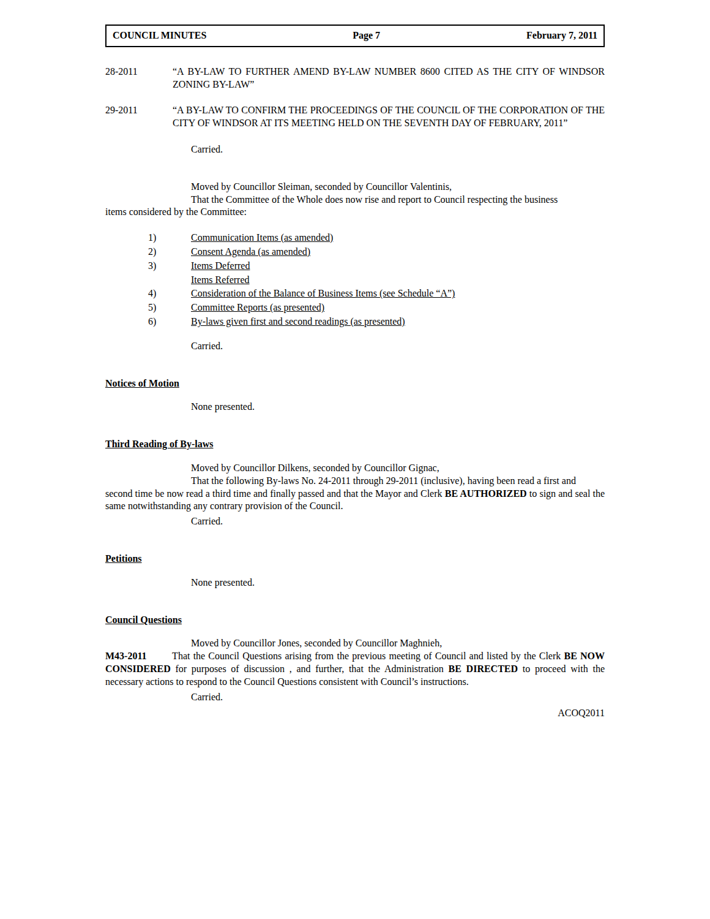COUNCIL MINUTES Page 7 February 7, 2011
28-2011
“A BY-LAW TO FURTHER AMEND BY-LAW NUMBER 8600 CITED AS THE CITY OF WINDSOR ZONING BY-LAW”
29-2011
“A BY-LAW TO CONFIRM THE PROCEEDINGS OF THE COUNCIL OF THE CORPORATION OF THE CITY OF WINDSOR AT ITS MEETING HELD ON THE SEVENTH DAY OF FEBRUARY, 2011”
Carried.
Moved by Councillor Sleiman, seconded by Councillor Valentinis,
That the Committee of the Whole does now rise and report to Council respecting the business
items considered by the Committee:
| 1) | Communication Items (as amended) |
| 2) | Consent Agenda (as amended) |
| 3) | Items Deferred |
| | Items Referred |
| 4) | Consideration of the Balance of Business Items (see Schedule “A”) |
| 5) | Committee Reports (as presented) |
| 6) | By-laws given first and second readings (as presented) |
Carried.
Notices of Motion
None presented.
Third Reading of By-laws
Moved by Councillor Dilkens, seconded by Councillor Gignac,
That the following By-laws No. 24-2011 through 29-2011 (inclusive), having been read a first and
second time be now read a third time and finally passed and that the Mayor and Clerk BE AUTHORIZED to sign and seal the same notwithstanding any contrary provision of the Council.
Carried.
Petitions
None presented.
Council Questions
Moved by Councillor Jones, seconded by Councillor Maghnieh,
M43-2011 That the Council Questions arising from the previous meeting of Council and listed by the Clerk BE NOW CONSIDERED for purposes of discussion , and further, that the Administration BE DIRECTED to proceed with the necessary actions to respond to the Council Questions consistent with Council’s instructions.
Carried.
ACOQ2011